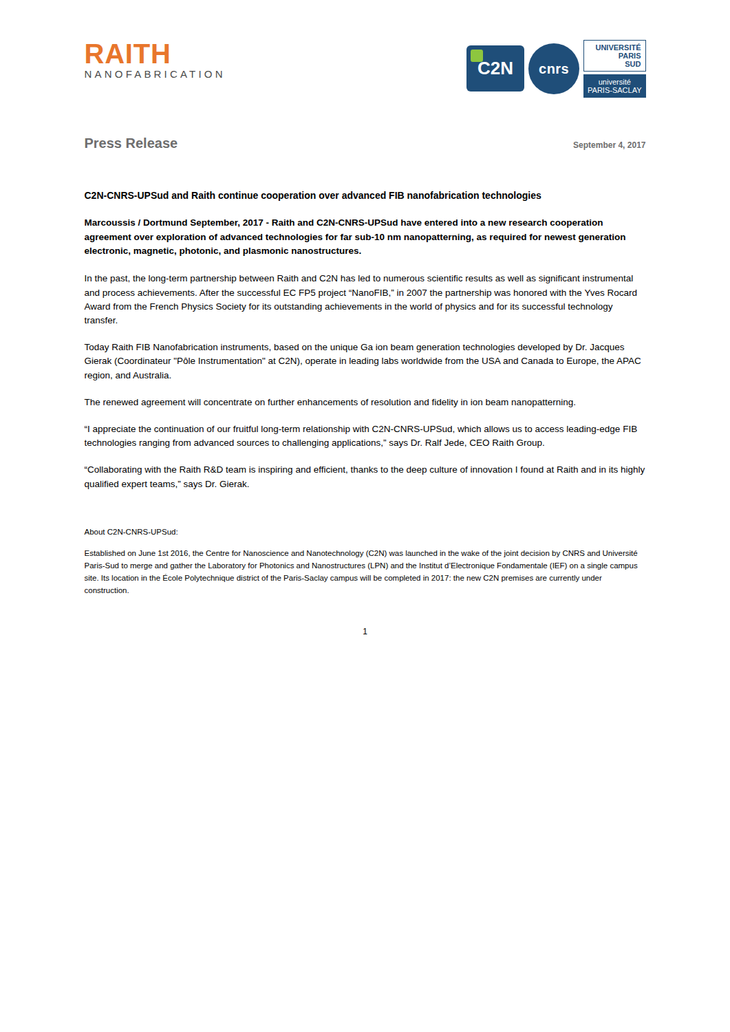RAITH
NANOFABRICATION
C2N
cnrs
UNIVERSITÉ
PARIS
SUD
université
PARIS-SACLAY
Press Release
September 4, 2017
C2N-CNRS-UPSud and Raith continue cooperation over advanced FIB nanofabrication technologies
Marcoussis / Dortmund September, 2017 - Raith and C2N-CNRS-UPSud have entered into a new research cooperation agreement over exploration of advanced technologies for far sub-10 nm nanopatterning, as required for newest generation electronic, magnetic, photonic, and plasmonic nanostructures.
In the past, the long-term partnership between Raith and C2N has led to numerous scientific results as well as significant instrumental and process achievements. After the successful EC FP5 project “NanoFIB,” in 2007 the partnership was honored with the Yves Rocard Award from the French Physics Society for its outstanding achievements in the world of physics and for its successful technology transfer.
Today Raith FIB Nanofabrication instruments, based on the unique Ga ion beam generation technologies developed by Dr. Jacques Gierak (Coordinateur "Pôle Instrumentation" at C2N), operate in leading labs worldwide from the USA and Canada to Europe, the APAC region, and Australia.
The renewed agreement will concentrate on further enhancements of resolution and fidelity in ion beam nanopatterning.
“I appreciate the continuation of our fruitful long-term relationship with C2N-CNRS-UPSud, which allows us to access leading-edge FIB technologies ranging from advanced sources to challenging applications,” says Dr. Ralf Jede, CEO Raith Group.
“Collaborating with the Raith R&D team is inspiring and efficient, thanks to the deep culture of innovation I found at Raith and in its highly qualified expert teams,” says Dr. Gierak.
About C2N-CNRS-UPSud:
Established on June 1st 2016, the Centre for Nanoscience and Nanotechnology (C2N) was launched in the wake of the joint decision by CNRS and Université Paris-Sud to merge and gather the Laboratory for Photonics and Nanostructures (LPN) and the Institut d’Electronique Fondamentale (IEF) on a single campus site. Its location in the École Polytechnique district of the Paris-Saclay campus will be completed in 2017: the new C2N premises are currently under construction.
1